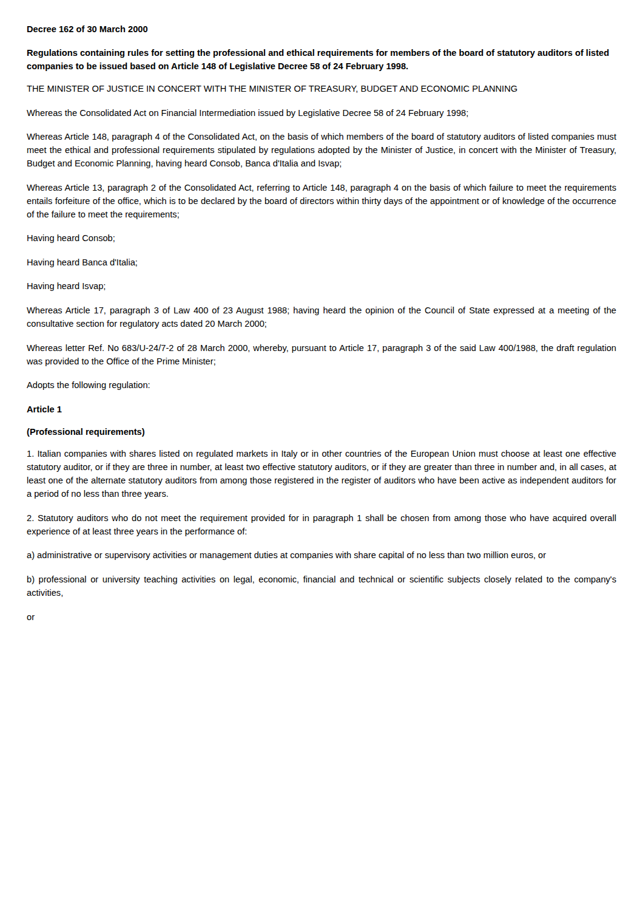Decree 162 of 30 March 2000
Regulations containing rules for setting the professional and ethical requirements for members of the board of statutory auditors of listed companies to be issued based on Article 148 of Legislative Decree 58 of 24 February 1998.
THE MINISTER OF JUSTICE IN CONCERT WITH THE MINISTER OF TREASURY, BUDGET AND ECONOMIC PLANNING
Whereas the Consolidated Act on Financial Intermediation issued by Legislative Decree 58 of 24 February 1998;
Whereas Article 148, paragraph 4 of the Consolidated Act, on the basis of which members of the board of statutory auditors of listed companies must meet the ethical and professional requirements stipulated by regulations adopted by the Minister of Justice, in concert with the Minister of Treasury, Budget and Economic Planning, having heard Consob, Banca d'Italia and Isvap;
Whereas Article 13, paragraph 2 of the Consolidated Act, referring to Article 148, paragraph 4 on the basis of which failure to meet the requirements entails forfeiture of the office, which is to be declared by the board of directors within thirty days of the appointment or of knowledge of the occurrence of the failure to meet the requirements;
Having heard Consob;
Having heard Banca d'Italia;
Having heard Isvap;
Whereas Article 17, paragraph 3 of Law 400 of 23 August 1988; having heard the opinion of the Council of State expressed at a meeting of the consultative section for regulatory acts dated 20 March 2000;
Whereas letter Ref. No 683/U-24/7-2 of 28 March 2000, whereby, pursuant to Article 17, paragraph 3 of the said Law 400/1988, the draft regulation was provided to the Office of the Prime Minister;
Adopts the following regulation:
Article 1
(Professional requirements)
1. Italian companies with shares listed on regulated markets in Italy or in other countries of the European Union must choose at least one effective statutory auditor, or if they are three in number, at least two effective statutory auditors, or if they are greater than three in number and, in all cases, at least one of the alternate statutory auditors from among those registered in the register of auditors who have been active as independent auditors for a period of no less than three years.
2. Statutory auditors who do not meet the requirement provided for in paragraph 1 shall be chosen from among those who have acquired overall experience of at least three years in the performance of:
a) administrative or supervisory activities or management duties at companies with share capital of no less than two million euros, or
b) professional or university teaching activities on legal, economic, financial and technical or scientific subjects closely related to the company's activities,
or